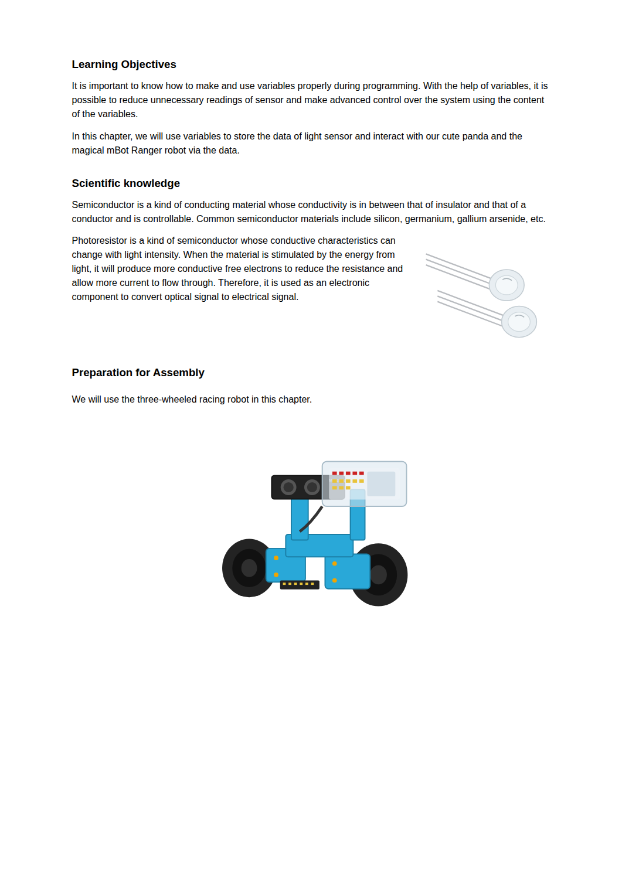Learning Objectives
It is important to know how to make and use variables properly during programming. With the help of variables, it is possible to reduce unnecessary readings of sensor and make advanced control over the system using the content of the variables.
In this chapter, we will use variables to store the data of light sensor and interact with our cute panda and the magical mBot Ranger robot via the data.
Scientific knowledge
Semiconductor is a kind of conducting material whose conductivity is in between that of insulator and that of a conductor and is controllable. Common semiconductor materials include silicon, germanium, gallium arsenide, etc.
Photoresistor is a kind of semiconductor whose conductive characteristics can change with light intensity. When the material is stimulated by the energy from light, it will produce more conductive free electrons to reduce the resistance and allow more current to flow through. Therefore, it is used as an electronic component to convert optical signal to electrical signal.
Preparation for Assembly
We will use the three-wheeled racing robot in this chapter.